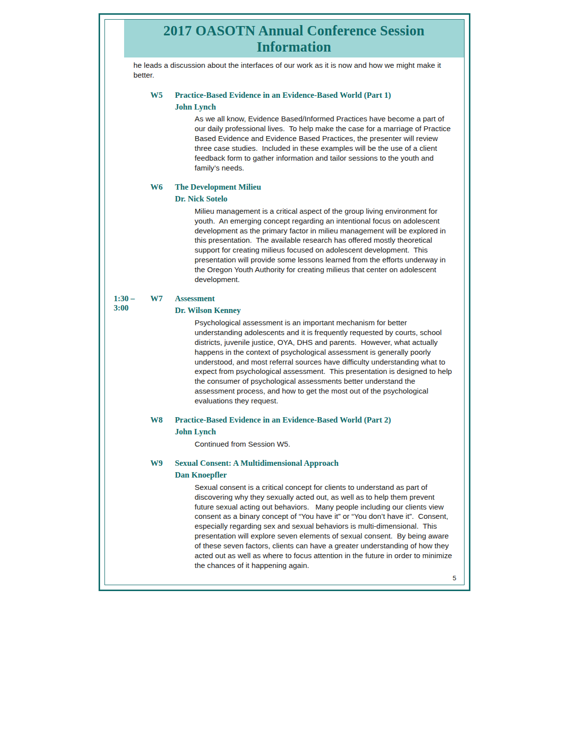2017 OASOTN Annual Conference Session Information
he leads a discussion about the interfaces of our work as it is now and how we might make it better.
| | W5 | Practice-Based Evidence in an Evidence-Based World (Part 1) John Lynch As we all know, Evidence Based/Informed Practices have become a part of our daily professional lives. To help make the case for a marriage of Practice Based Evidence and Evidence Based Practices, the presenter will review three case studies. Included in these examples will be the use of a client feedback form to gather information and tailor sessions to the youth and family’s needs. |
| | W6 | The Development Milieu Dr. Nick Sotelo Milieu management is a critical aspect of the group living environment for youth. An emerging concept regarding an intentional focus on adolescent development as the primary factor in milieu management will be explored in this presentation. The available research has offered mostly theoretical support for creating milieus focused on adolescent development. This presentation will provide some lessons learned from the efforts underway in the Oregon Youth Authority for creating milieus that center on adolescent development. |
| 1:30 – 3:00 | W7 | Assessment Dr. Wilson Kenney Psychological assessment is an important mechanism for better understanding adolescents and it is frequently requested by courts, school districts, juvenile justice, OYA, DHS and parents. However, what actually happens in the context of psychological assessment is generally poorly understood, and most referral sources have difficulty understanding what to expect from psychological assessment. This presentation is designed to help the consumer of psychological assessments better understand the assessment process, and how to get the most out of the psychological evaluations they request. |
| | W8 | Practice-Based Evidence in an Evidence-Based World (Part 2) John Lynch Continued from Session W5. |
| | W9 | Sexual Consent: A Multidimensional Approach Dan Knoepfler Sexual consent is a critical concept for clients to understand as part of discovering why they sexually acted out, as well as to help them prevent future sexual acting out behaviors. Many people including our clients view consent as a binary concept of “You have it” or “You don’t have it”. Consent, especially regarding sex and sexual behaviors is multi-dimensional. This presentation will explore seven elements of sexual consent. By being aware of these seven factors, clients can have a greater understanding of how they acted out as well as where to focus attention in the future in order to minimize the chances of it happening again. |
5